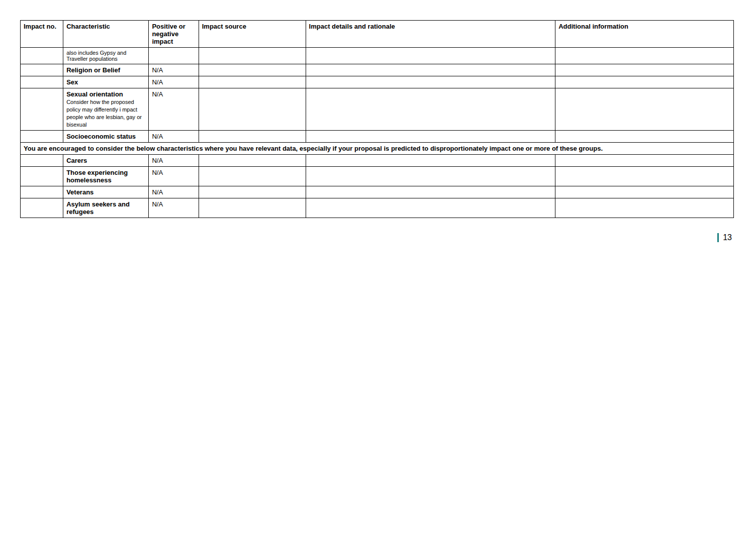| Impact no. | Characteristic | Positive or negative impact | Impact source | Impact details and rationale | Additional information |
| --- | --- | --- | --- | --- | --- |
| | also includes Gypsy and Traveller populations | | | | |
| | Religion or Belief | N/A | | | |
| | Sex | N/A | | | |
| | Sexual orientation Consider how the proposed policy may differently i mpact people who are lesbian, gay or bisexual | N/A | | | |
| | Socioeconomic status | N/A | | | |
| You are encouraged to consider the below characteristics where you have relevant data, especially if your proposal is predicted to disproportionately impact one or more of these groups. |
| | Carers | N/A | | | |
| | Those experiencing homelessness | N/A | | | |
| | Veterans | N/A | | | |
| | Asylum seekers and refugees | N/A | | | |
13